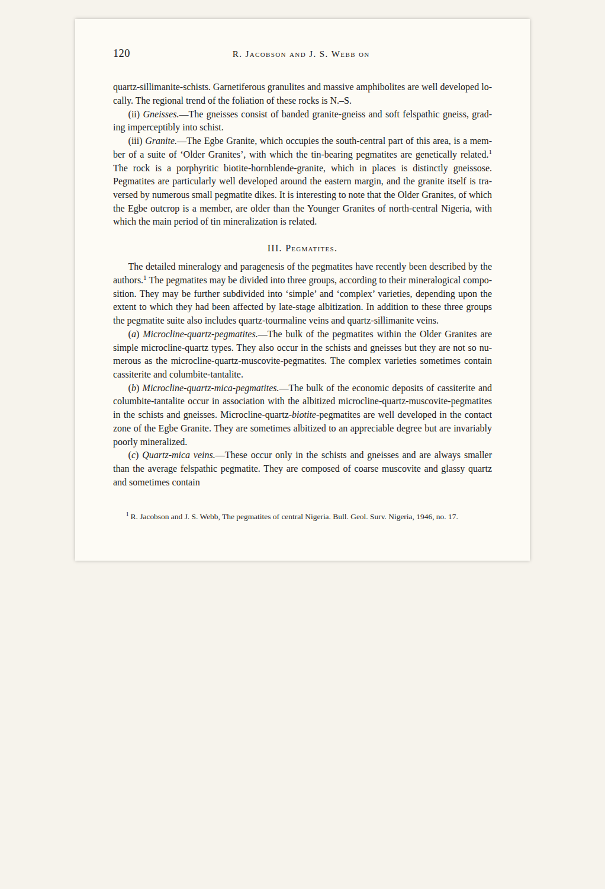120 R. Jacobson and J. S. Webb on
quartz-sillimanite-schists. Garnetiferous granulites and massive amphibolites are well developed locally. The regional trend of the foliation of these rocks is N.–S.
(ii) Gneisses.—The gneisses consist of banded granite-gneiss and soft felspathic gneiss, grading imperceptibly into schist.
(iii) Granite.—The Egbe Granite, which occupies the south-central part of this area, is a member of a suite of ‘Older Granites’, with which the tin-bearing pegmatites are genetically related.1 The rock is a porphyritic biotite-hornblende-granite, which in places is distinctly gneissose. Pegmatites are particularly well developed around the eastern margin, and the granite itself is traversed by numerous small pegmatite dikes. It is interesting to note that the Older Granites, of which the Egbe outcrop is a member, are older than the Younger Granites of north-central Nigeria, with which the main period of tin mineralization is related.
III. Pegmatites.
The detailed mineralogy and paragenesis of the pegmatites have recently been described by the authors.1 The pegmatites may be divided into three groups, according to their mineralogical composition. They may be further subdivided into ‘simple’ and ‘complex’ varieties, depending upon the extent to which they had been affected by late-stage albitization. In addition to these three groups the pegmatite suite also includes quartz-tourmaline veins and quartz-sillimanite veins.
(a) Microcline-quartz-pegmatites.—The bulk of the pegmatites within the Older Granites are simple microcline-quartz types. They also occur in the schists and gneisses but they are not so numerous as the microcline-quartz-muscovite-pegmatites. The complex varieties sometimes contain cassiterite and columbite-tantalite.
(b) Microcline-quartz-mica-pegmatites.—The bulk of the economic deposits of cassiterite and columbite-tantalite occur in association with the albitized microcline-quartz-muscovite-pegmatites in the schists and gneisses. Microcline-quartz-biotite-pegmatites are well developed in the contact zone of the Egbe Granite. They are sometimes albitized to an appreciable degree but are invariably poorly mineralized.
(c) Quartz-mica veins.—These occur only in the schists and gneisses and are always smaller than the average felspathic pegmatite. They are composed of coarse muscovite and glassy quartz and sometimes contain
1 R. Jacobson and J. S. Webb, The pegmatites of central Nigeria. Bull. Geol. Surv. Nigeria, 1946, no. 17.